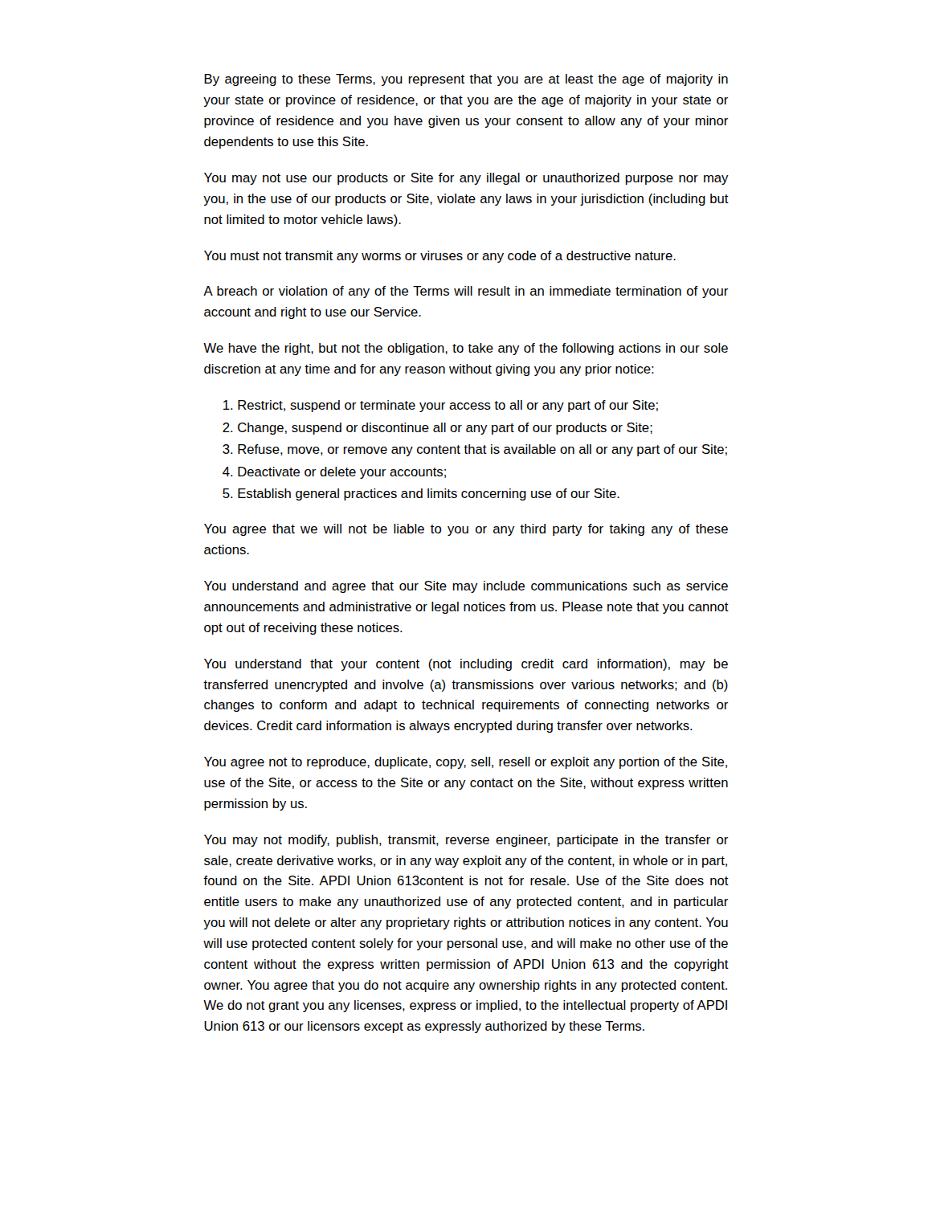By agreeing to these Terms, you represent that you are at least the age of majority in your state or province of residence, or that you are the age of majority in your state or province of residence and you have given us your consent to allow any of your minor dependents to use this Site.
You may not use our products or Site for any illegal or unauthorized purpose nor may you, in the use of our products or Site, violate any laws in your jurisdiction (including but not limited to motor vehicle laws).
You must not transmit any worms or viruses or any code of a destructive nature.
A breach or violation of any of the Terms will result in an immediate termination of your account and right to use our Service.
We have the right, but not the obligation, to take any of the following actions in our sole discretion at any time and for any reason without giving you any prior notice:
Restrict, suspend or terminate your access to all or any part of our Site;
Change, suspend or discontinue all or any part of our products or Site;
Refuse, move, or remove any content that is available on all or any part of our Site;
Deactivate or delete your accounts;
Establish general practices and limits concerning use of our Site.
You agree that we will not be liable to you or any third party for taking any of these actions.
You understand and agree that our Site may include communications such as service announcements and administrative or legal notices from us. Please note that you cannot opt out of receiving these notices.
You understand that your content (not including credit card information), may be transferred unencrypted and involve (a) transmissions over various networks; and (b) changes to conform and adapt to technical requirements of connecting networks or devices. Credit card information is always encrypted during transfer over networks.
You agree not to reproduce, duplicate, copy, sell, resell or exploit any portion of the Site, use of the Site, or access to the Site or any contact on the Site, without express written permission by us.
You may not modify, publish, transmit, reverse engineer, participate in the transfer or sale, create derivative works, or in any way exploit any of the content, in whole or in part, found on the Site. APDI Union 613content is not for resale. Use of the Site does not entitle users to make any unauthorized use of any protected content, and in particular you will not delete or alter any proprietary rights or attribution notices in any content. You will use protected content solely for your personal use, and will make no other use of the content without the express written permission of APDI Union 613 and the copyright owner. You agree that you do not acquire any ownership rights in any protected content. We do not grant you any licenses, express or implied, to the intellectual property of APDI Union 613 or our licensors except as expressly authorized by these Terms.